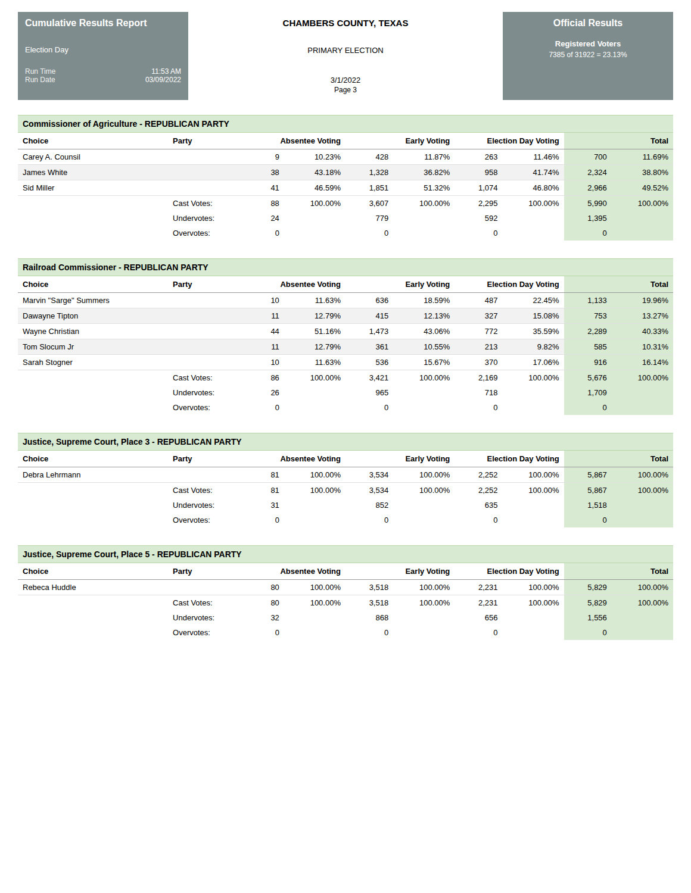Cumulative Results Report
Election Day
Run Time 11:53 AM
Run Date 03/09/2022
CHAMBERS COUNTY, TEXAS
PRIMARY ELECTION
3/1/2022
Page 3
Official Results
Registered Voters
7385 of 31922 = 23.13%
Commissioner of Agriculture - REPUBLICAN PARTY
| Choice | Party | Absentee Voting | Early Voting | Election Day Voting | Total |
| --- | --- | --- | --- | --- | --- |
| Carey A. Counsil | | 9 | 10.23% | 428 | 11.87% | 263 | 11.46% | 700 | 11.69% |
| James White | | 38 | 43.18% | 1,328 | 36.82% | 958 | 41.74% | 2,324 | 38.80% |
| Sid Miller | | 41 | 46.59% | 1,851 | 51.32% | 1,074 | 46.80% | 2,966 | 49.52% |
| | Cast Votes: | 88 | 100.00% | 3,607 | 100.00% | 2,295 | 100.00% | 5,990 | 100.00% |
| | Undervotes: | 24 | | 779 | | 592 | | 1,395 | |
| | Overvotes: | 0 | | 0 | | 0 | | 0 | |
Railroad Commissioner - REPUBLICAN PARTY
| Choice | Party | Absentee Voting | Early Voting | Election Day Voting | Total |
| --- | --- | --- | --- | --- | --- |
| Marvin "Sarge" Summers | | 10 | 11.63% | 636 | 18.59% | 487 | 22.45% | 1,133 | 19.96% |
| Dawayne Tipton | | 11 | 12.79% | 415 | 12.13% | 327 | 15.08% | 753 | 13.27% |
| Wayne Christian | | 44 | 51.16% | 1,473 | 43.06% | 772 | 35.59% | 2,289 | 40.33% |
| Tom Slocum Jr | | 11 | 12.79% | 361 | 10.55% | 213 | 9.82% | 585 | 10.31% |
| Sarah Stogner | | 10 | 11.63% | 536 | 15.67% | 370 | 17.06% | 916 | 16.14% |
| | Cast Votes: | 86 | 100.00% | 3,421 | 100.00% | 2,169 | 100.00% | 5,676 | 100.00% |
| | Undervotes: | 26 | | 965 | | 718 | | 1,709 | |
| | Overvotes: | 0 | | 0 | | 0 | | 0 | |
Justice, Supreme Court, Place 3 - REPUBLICAN PARTY
| Choice | Party | Absentee Voting | Early Voting | Election Day Voting | Total |
| --- | --- | --- | --- | --- | --- |
| Debra Lehrmann | | 81 | 100.00% | 3,534 | 100.00% | 2,252 | 100.00% | 5,867 | 100.00% |
| | Cast Votes: | 81 | 100.00% | 3,534 | 100.00% | 2,252 | 100.00% | 5,867 | 100.00% |
| | Undervotes: | 31 | | 852 | | 635 | | 1,518 | |
| | Overvotes: | 0 | | 0 | | 0 | | 0 | |
Justice, Supreme Court, Place 5 - REPUBLICAN PARTY
| Choice | Party | Absentee Voting | Early Voting | Election Day Voting | Total |
| --- | --- | --- | --- | --- | --- |
| Rebeca Huddle | | 80 | 100.00% | 3,518 | 100.00% | 2,231 | 100.00% | 5,829 | 100.00% |
| | Cast Votes: | 80 | 100.00% | 3,518 | 100.00% | 2,231 | 100.00% | 5,829 | 100.00% |
| | Undervotes: | 32 | | 868 | | 656 | | 1,556 | |
| | Overvotes: | 0 | | 0 | | 0 | | 0 | |